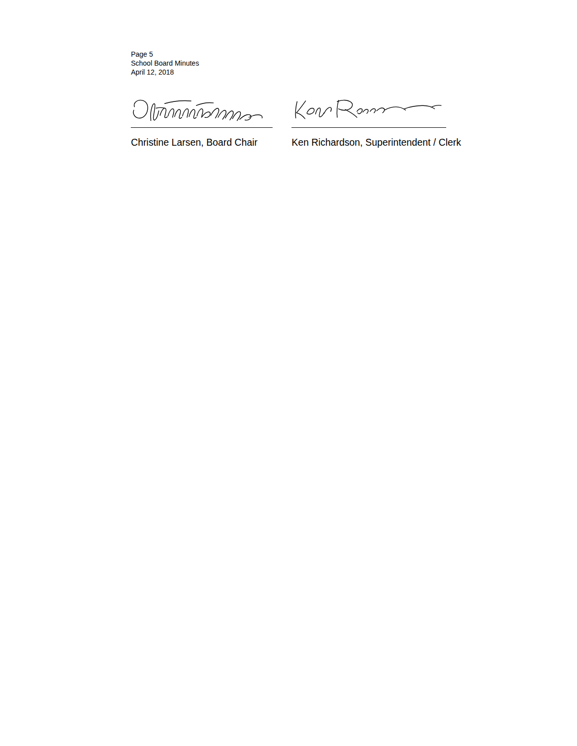Page 5
School Board Minutes
April 12, 2018
| Christine Larsen, Board Chair | | Ken Richardson, Superintendent / Clerk |